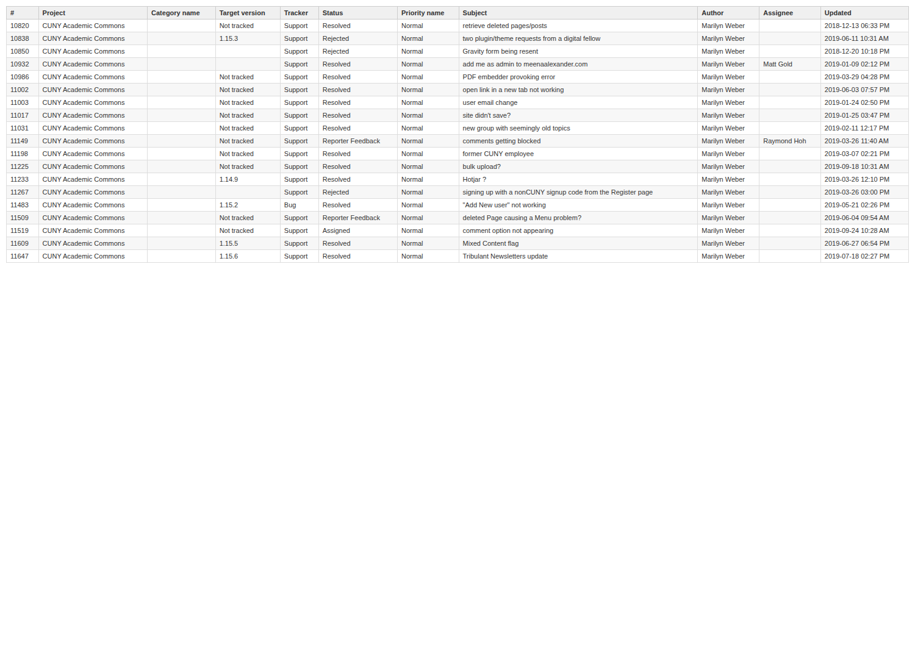| # | Project | Category name | Target version | Tracker | Status | Priority name | Subject | Author | Assignee | Updated |
| --- | --- | --- | --- | --- | --- | --- | --- | --- | --- | --- |
| 10820 | CUNY Academic Commons | | Not tracked | Support | Resolved | Normal | retrieve deleted pages/posts | Marilyn Weber | | 2018-12-13 06:33 PM |
| 10838 | CUNY Academic Commons | | 1.15.3 | Support | Rejected | Normal | two plugin/theme requests from a digital fellow | Marilyn Weber | | 2019-06-11 10:31 AM |
| 10850 | CUNY Academic Commons | | | Support | Rejected | Normal | Gravity form being resent | Marilyn Weber | | 2018-12-20 10:18 PM |
| 10932 | CUNY Academic Commons | | | Support | Resolved | Normal | add me as admin to meenaalexander.com | Marilyn Weber | Matt Gold | 2019-01-09 02:12 PM |
| 10986 | CUNY Academic Commons | | Not tracked | Support | Resolved | Normal | PDF embedder provoking error | Marilyn Weber | | 2019-03-29 04:28 PM |
| 11002 | CUNY Academic Commons | | Not tracked | Support | Resolved | Normal | open link in a new tab not working | Marilyn Weber | | 2019-06-03 07:57 PM |
| 11003 | CUNY Academic Commons | | Not tracked | Support | Resolved | Normal | user email change | Marilyn Weber | | 2019-01-24 02:50 PM |
| 11017 | CUNY Academic Commons | | Not tracked | Support | Resolved | Normal | site didn't save? | Marilyn Weber | | 2019-01-25 03:47 PM |
| 11031 | CUNY Academic Commons | | Not tracked | Support | Resolved | Normal | new group with seemingly old topics | Marilyn Weber | | 2019-02-11 12:17 PM |
| 11149 | CUNY Academic Commons | | Not tracked | Support | Reporter Feedback | Normal | comments getting blocked | Marilyn Weber | Raymond Hoh | 2019-03-26 11:40 AM |
| 11198 | CUNY Academic Commons | | Not tracked | Support | Resolved | Normal | former CUNY employee | Marilyn Weber | | 2019-03-07 02:21 PM |
| 11225 | CUNY Academic Commons | | Not tracked | Support | Resolved | Normal | bulk upload? | Marilyn Weber | | 2019-09-18 10:31 AM |
| 11233 | CUNY Academic Commons | | 1.14.9 | Support | Resolved | Normal | Hotjar ? | Marilyn Weber | | 2019-03-26 12:10 PM |
| 11267 | CUNY Academic Commons | | | Support | Rejected | Normal | signing up with a nonCUNY signup code from the Register page | Marilyn Weber | | 2019-03-26 03:00 PM |
| 11483 | CUNY Academic Commons | | 1.15.2 | Bug | Resolved | Normal | "Add New user" not working | Marilyn Weber | | 2019-05-21 02:26 PM |
| 11509 | CUNY Academic Commons | | Not tracked | Support | Reporter Feedback | Normal | deleted Page causing a Menu problem? | Marilyn Weber | | 2019-06-04 09:54 AM |
| 11519 | CUNY Academic Commons | | Not tracked | Support | Assigned | Normal | comment option not appearing | Marilyn Weber | | 2019-09-24 10:28 AM |
| 11609 | CUNY Academic Commons | | 1.15.5 | Support | Resolved | Normal | Mixed Content flag | Marilyn Weber | | 2019-06-27 06:54 PM |
| 11647 | CUNY Academic Commons | | 1.15.6 | Support | Resolved | Normal | Tribulant Newsletters update | Marilyn Weber | | 2019-07-18 02:27 PM |